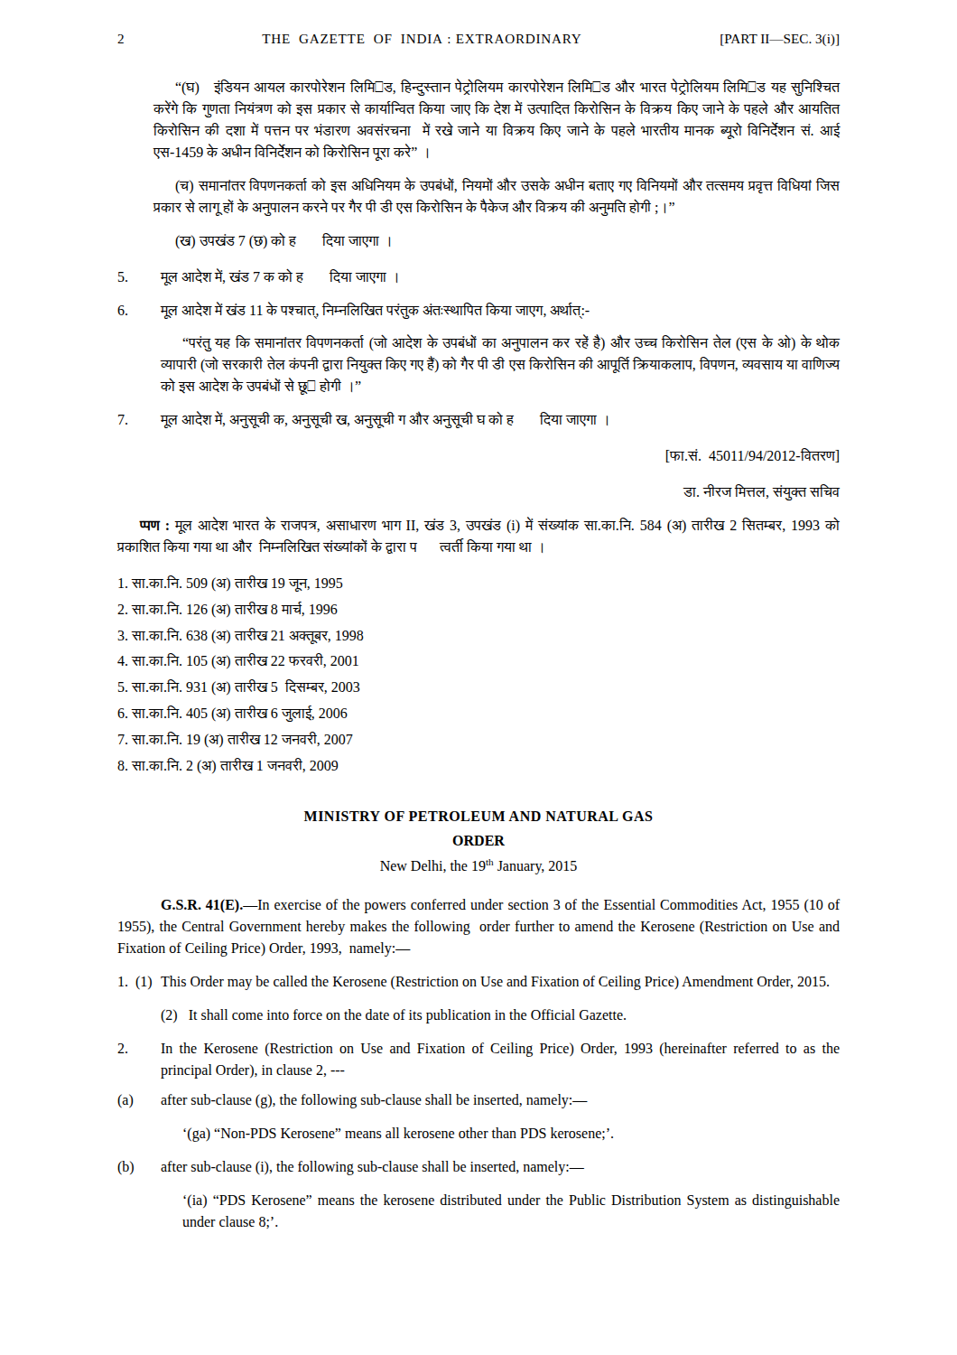2 THE GAZETTE OF INDIA : EXTRAORDINARY [PART II—SEC. 3(i)]
“(घ) इंडियन आयल कारपोरेशन लिमि⎕ड, हिन्दुस्तान पेट्रोलियम कारपोरेशन लिमि⎕ड और भारत पेट्रोलियम लिमि⎕ड यह सुनिश्चित करेंगे कि गुणता नियंत्रण को इस प्रकार से कार्यान्वित किया जाए कि देश में उत्पादित किरोसिन के विक्रय किए जाने के पहले और आयतित किरोसिन की दशा में पत्तन पर भंडारण अवसंरचना में रखे जाने या विक्रय किए जाने के पहले भारतीय मानक ब्यूरो विनिर्देशन सं. आई एस-1459 के अधीन विनिर्देशन को किरोसिन पूरा करे” ।
(च) समानांतर विपणनकर्ता को इस अधिनियम के उपबंधों, नियमों और उसके अधीन बताए गए विनियमों और तत्समय प्रवृत्त विधियां जिस प्रकार से लागू हों के अनुपालन करने पर गैर पी डी एस किरोसिन के पैकेज और विक्रय की अनुमति होगी ;।”
(ख) उपखंड 7 (छ) को ह⎕ा दिया जाएगा ।
मूल आदेश में, खंड 7 क को ह⎕ा दिया जाएगा ।
मूल आदेश में खंड 11 के पश्चात्, निम्नलिखित परंतुक अंतःस्थापित किया जाएग, अर्थात्:-
“परंतु यह कि समानांतर विपणनकर्ता (जो आदेश के उपबंधों का अनुपालन कर रहें है) और उच्च किरोसिन तेल (एस के ओ) के थोक व्यापारी (जो सरकारी तेल कंपनी द्वारा नियुक्त किए गए हैं) को गैर पी डी एस किरोसिन की आपूर्ति क्रियाकलाप, विपणन, व्यवसाय या वाणिज्य को इस आदेश के उपबंधों से छू⎕ होगी ।”
मूल आदेश में, अनुसूची क, अनुसूची ख, अनुसूची ग और अनुसूची घ को ह⎕ा दिया जाएगा ।
[फा.सं. 45011/94/2012-वितरण]
डा. नीरज मित्तल, संयुक्त सचिव
⎕िप्पण : मूल आदेश भारत के राजपत्र, असाधारण भाग II, खंड 3, उपखंड (i) में संख्यांक सा.का.नि. 584 (अ) तारीख 2 सितम्बर, 1993 को प्रकाशित किया गया था और निम्नलिखित संख्यांकों के द्वारा प⎕ात्वर्ती किया गया था ।
1. सा.का.नि. 509 (अ) तारीख 19 जून, 1995
2. सा.का.नि. 126 (अ) तारीख 8 मार्च, 1996
3. सा.का.नि. 638 (अ) तारीख 21 अक्तूबर, 1998
4. सा.का.नि. 105 (अ) तारीख 22 फरवरी, 2001
5. सा.का.नि. 931 (अ) तारीख 5 दिसम्बर, 2003
6. सा.का.नि. 405 (अ) तारीख 6 जुलाई, 2006
7. सा.का.नि. 19 (अ) तारीख 12 जनवरी, 2007
8. सा.का.नि. 2 (अ) तारीख 1 जनवरी, 2009
MINISTRY OF PETROLEUM AND NATURAL GAS
ORDER
New Delhi, the 19th January, 2015
G.S.R. 41(E).—In exercise of the powers conferred under section 3 of the Essential Commodities Act, 1955 (10 of 1955), the Central Government hereby makes the following order further to amend the Kerosene (Restriction on Use and Fixation of Ceiling Price) Order, 1993, namely:—
1. (1) This Order may be called the Kerosene (Restriction on Use and Fixation of Ceiling Price) Amendment Order, 2015.
(2) It shall come into force on the date of its publication in the Official Gazette.
2. In the Kerosene (Restriction on Use and Fixation of Ceiling Price) Order, 1993 (hereinafter referred to as the principal Order), in clause 2, ---
(a) after sub-clause (g), the following sub-clause shall be inserted, namely:—
‘(ga) “Non-PDS Kerosene” means all kerosene other than PDS kerosene;’.
(b) after sub-clause (i), the following sub-clause shall be inserted, namely:—
‘(ia) “PDS Kerosene” means the kerosene distributed under the Public Distribution System as distinguishable under clause 8;’.